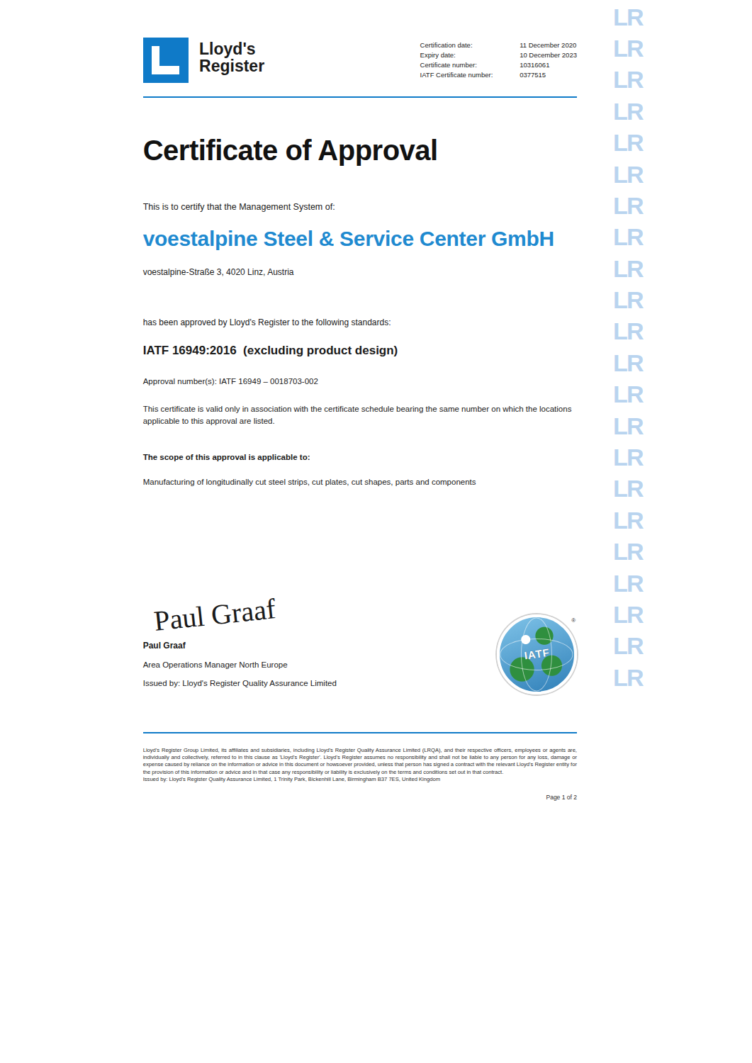LR LR LR LR LR LR LR LR LR LR LR LR LR LR LR LR LR LR LR LR LR LR
Lloyd's Register
| Certification date: | 11 December 2020 |
| Expiry date: | 10 December 2023 |
| Certificate number: | 10316061 |
| IATF Certificate number: | 0377515 |
Certificate of Approval
This is to certify that the Management System of:
voestalpine Steel & Service Center GmbH
voestalpine-Straße 3, 4020 Linz, Austria
has been approved by Lloyd's Register to the following standards:
IATF 16949:2016 (excluding product design)
Approval number(s): IATF 16949 – 0018703-002
This certificate is valid only in association with the certificate schedule bearing the same number on which the locations applicable to this approval are listed.
The scope of this approval is applicable to:
Manufacturing of longitudinally cut steel strips, cut plates, cut shapes, parts and components
Paul Graaf
Paul Graaf
Area Operations Manager North Europe
Issued by: Lloyd's Register Quality Assurance Limited
IATF
®
Lloyd's Register Group Limited, its affiliates and subsidiaries, including Lloyd's Register Quality Assurance Limited (LRQA), and their respective officers, employees or agents are, individually and collectively, referred to in this clause as 'Lloyd's Register'. Lloyd's Register assumes no responsibility and shall not be liable to any person for any loss, damage or expense caused by reliance on the information or advice in this document or howsoever provided, unless that person has signed a contract with the relevant Lloyd's Register entity for the provision of this information or advice and in that case any responsibility or liability is exclusively on the terms and conditions set out in that contract.
Issued by: Lloyd's Register Quality Assurance Limited, 1 Trinity Park, Bickenhill Lane, Birmingham B37 7ES, United Kingdom
Page 1 of 2